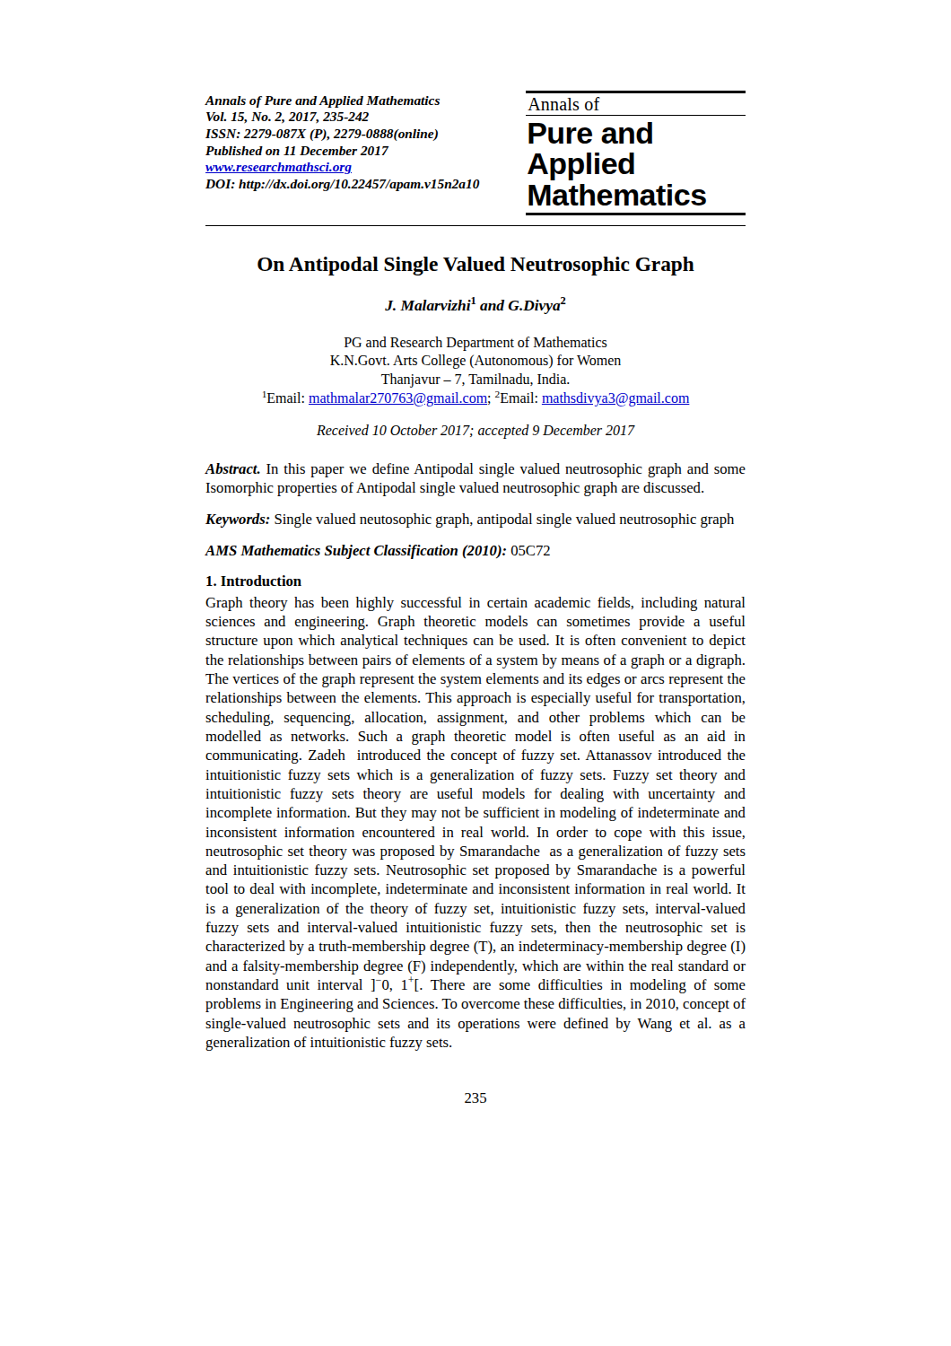Annals of Pure and Applied Mathematics
Vol. 15, No. 2, 2017, 235-242
ISSN: 2279-087X (P), 2279-0888(online)
Published on 11 December 2017
www.researchmathsci.org
DOI: http://dx.doi.org/10.22457/apam.v15n2a10
Annals of
Pure and Applied
Mathematics
On Antipodal Single Valued Neutrosophic Graph
J. Malarvizhi1 and G.Divya2
PG and Research Department of Mathematics
K.N.Govt. Arts College (Autonomous) for Women
Thanjavur – 7, Tamilnadu, India.
1Email: mathmalar270763@gmail.com; 2Email: mathsdivya3@gmail.com
Received 10 October 2017; accepted 9 December 2017
Abstract. In this paper we define Antipodal single valued neutrosophic graph and some Isomorphic properties of Antipodal single valued neutrosophic graph are discussed.
Keywords: Single valued neutosophic graph, antipodal single valued neutrosophic graph
AMS Mathematics Subject Classification (2010): 05C72
1. Introduction
Graph theory has been highly successful in certain academic fields, including natural sciences and engineering. Graph theoretic models can sometimes provide a useful structure upon which analytical techniques can be used. It is often convenient to depict the relationships between pairs of elements of a system by means of a graph or a digraph. The vertices of the graph represent the system elements and its edges or arcs represent the relationships between the elements. This approach is especially useful for transportation, scheduling, sequencing, allocation, assignment, and other problems which can be modelled as networks. Such a graph theoretic model is often useful as an aid in communicating. Zadeh introduced the concept of fuzzy set. Attanassov introduced the intuitionistic fuzzy sets which is a generalization of fuzzy sets. Fuzzy set theory and intuitionistic fuzzy sets theory are useful models for dealing with uncertainty and incomplete information. But they may not be sufficient in modeling of indeterminate and inconsistent information encountered in real world. In order to cope with this issue, neutrosophic set theory was proposed by Smarandache as a generalization of fuzzy sets and intuitionistic fuzzy sets. Neutrosophic set proposed by Smarandache is a powerful tool to deal with incomplete, indeterminate and inconsistent information in real world. It is a generalization of the theory of fuzzy set, intuitionistic fuzzy sets, interval-valued fuzzy sets and interval-valued intuitionistic fuzzy sets, then the neutrosophic set is characterized by a truth-membership degree (T), an indeterminacy-membership degree (I) and a falsity-membership degree (F) independently, which are within the real standard or nonstandard unit interval ]−0, 1+[. There are some difficulties in modeling of some problems in Engineering and Sciences. To overcome these difficulties, in 2010, concept of single-valued neutrosophic sets and its operations were defined by Wang et al. as a generalization of intuitionistic fuzzy sets.
235